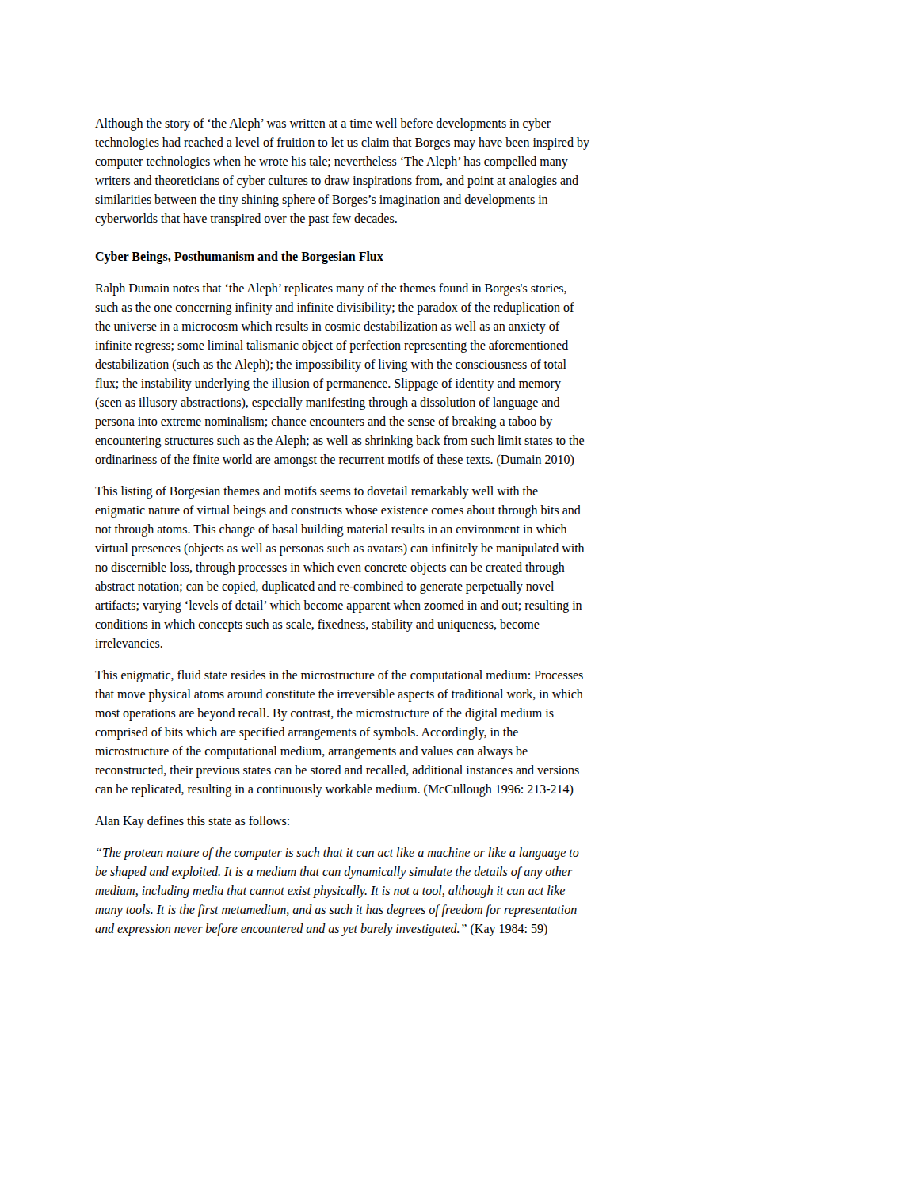Although the story of ‘the Aleph’ was written at a time well before developments in cyber technologies had reached a level of fruition to let us claim that Borges may have been inspired by computer technologies when he wrote his tale; nevertheless ‘The Aleph’ has compelled many writers and theoreticians of cyber cultures to draw inspirations from, and point at analogies and similarities between the tiny shining sphere of Borges’s imagination and developments in cyberworlds that have transpired over the past few decades.
Cyber Beings, Posthumanism and the Borgesian Flux
Ralph Dumain notes that ‘the Aleph’ replicates many of the themes found in Borges's stories, such as the one concerning infinity and infinite divisibility; the paradox of the reduplication of the universe in a microcosm which results in cosmic destabilization as well as an anxiety of infinite regress; some liminal talismanic object of perfection representing the aforementioned destabilization (such as the Aleph); the impossibility of living with the consciousness of total flux; the instability underlying the illusion of permanence. Slippage of identity and memory (seen as illusory abstractions), especially manifesting through a dissolution of language and persona into extreme nominalism; chance encounters and the sense of breaking a taboo by encountering structures such as the Aleph; as well as shrinking back from such limit states to the ordinariness of the finite world are amongst the recurrent motifs of these texts. (Dumain 2010)
This listing of Borgesian themes and motifs seems to dovetail remarkably well with the enigmatic nature of virtual beings and constructs whose existence comes about through bits and not through atoms. This change of basal building material results in an environment in which virtual presences (objects as well as personas such as avatars) can infinitely be manipulated with no discernible loss, through processes in which even concrete objects can be created through abstract notation; can be copied, duplicated and re-combined to generate perpetually novel artifacts; varying ‘levels of detail’ which become apparent when zoomed in and out; resulting in conditions in which concepts such as scale, fixedness, stability and uniqueness, become irrelevancies.
This enigmatic, fluid state resides in the microstructure of the computational medium: Processes that move physical atoms around constitute the irreversible aspects of traditional work, in which most operations are beyond recall. By contrast, the microstructure of the digital medium is comprised of bits which are specified arrangements of symbols. Accordingly, in the microstructure of the computational medium, arrangements and values can always be reconstructed, their previous states can be stored and recalled, additional instances and versions can be replicated, resulting in a continuously workable medium. (McCullough 1996: 213-214)
Alan Kay defines this state as follows:
“The protean nature of the computer is such that it can act like a machine or like a language to be shaped and exploited. It is a medium that can dynamically simulate the details of any other medium, including media that cannot exist physically. It is not a tool, although it can act like many tools. It is the first metamedium, and as such it has degrees of freedom for representation and expression never before encountered and as yet barely investigated.” (Kay 1984: 59)